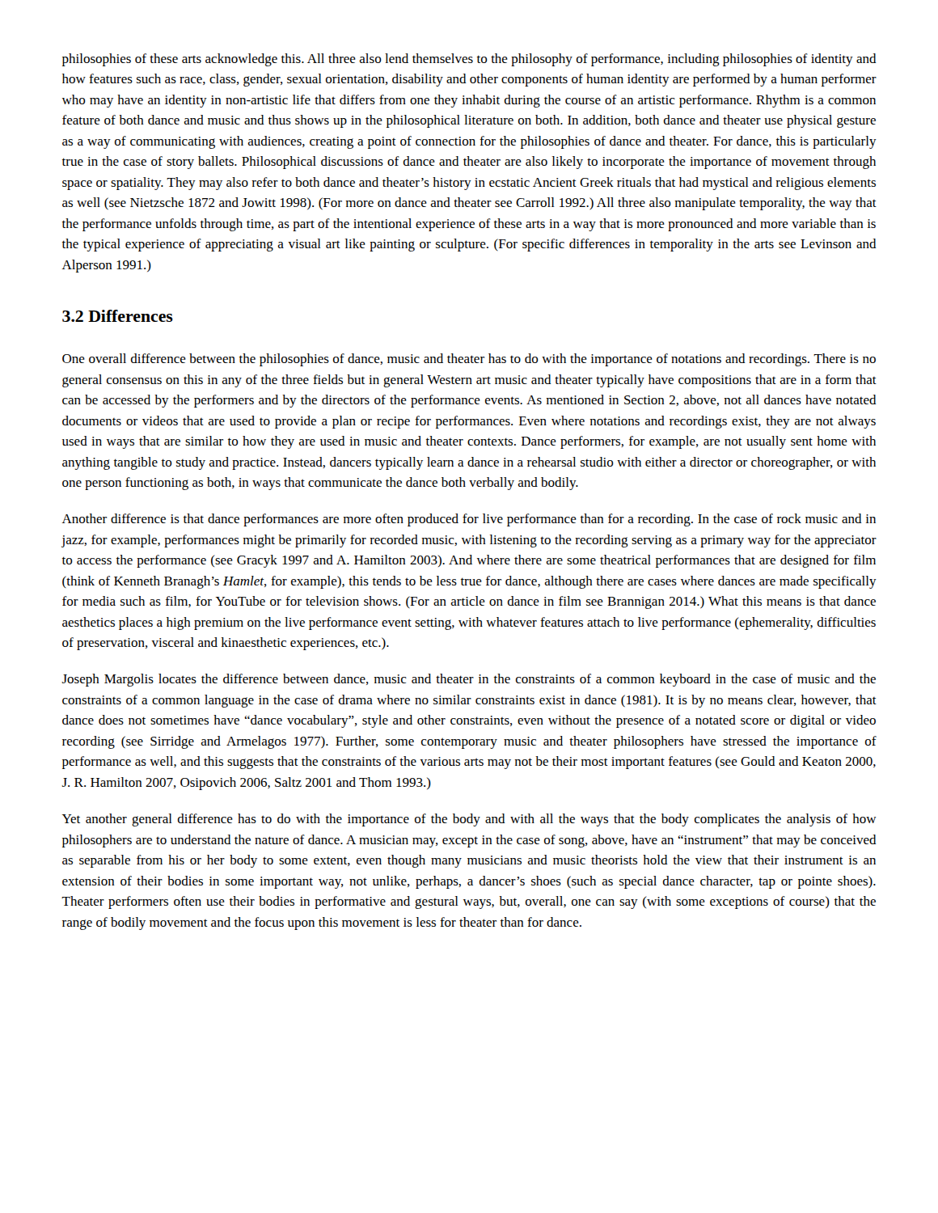philosophies of these arts acknowledge this. All three also lend themselves to the philosophy of performance, including philosophies of identity and how features such as race, class, gender, sexual orientation, disability and other components of human identity are performed by a human performer who may have an identity in non-artistic life that differs from one they inhabit during the course of an artistic performance. Rhythm is a common feature of both dance and music and thus shows up in the philosophical literature on both. In addition, both dance and theater use physical gesture as a way of communicating with audiences, creating a point of connection for the philosophies of dance and theater. For dance, this is particularly true in the case of story ballets. Philosophical discussions of dance and theater are also likely to incorporate the importance of movement through space or spatiality. They may also refer to both dance and theater’s history in ecstatic Ancient Greek rituals that had mystical and religious elements as well (see Nietzsche 1872 and Jowitt 1998). (For more on dance and theater see Carroll 1992.) All three also manipulate temporality, the way that the performance unfolds through time, as part of the intentional experience of these arts in a way that is more pronounced and more variable than is the typical experience of appreciating a visual art like painting or sculpture. (For specific differences in temporality in the arts see Levinson and Alperson 1991.)
3.2 Differences
One overall difference between the philosophies of dance, music and theater has to do with the importance of notations and recordings. There is no general consensus on this in any of the three fields but in general Western art music and theater typically have compositions that are in a form that can be accessed by the performers and by the directors of the performance events. As mentioned in Section 2, above, not all dances have notated documents or videos that are used to provide a plan or recipe for performances. Even where notations and recordings exist, they are not always used in ways that are similar to how they are used in music and theater contexts. Dance performers, for example, are not usually sent home with anything tangible to study and practice. Instead, dancers typically learn a dance in a rehearsal studio with either a director or choreographer, or with one person functioning as both, in ways that communicate the dance both verbally and bodily.
Another difference is that dance performances are more often produced for live performance than for a recording. In the case of rock music and in jazz, for example, performances might be primarily for recorded music, with listening to the recording serving as a primary way for the appreciator to access the performance (see Gracyk 1997 and A. Hamilton 2003). And where there are some theatrical performances that are designed for film (think of Kenneth Branagh’s Hamlet, for example), this tends to be less true for dance, although there are cases where dances are made specifically for media such as film, for YouTube or for television shows. (For an article on dance in film see Brannigan 2014.) What this means is that dance aesthetics places a high premium on the live performance event setting, with whatever features attach to live performance (ephemerality, difficulties of preservation, visceral and kinaesthetic experiences, etc.).
Joseph Margolis locates the difference between dance, music and theater in the constraints of a common keyboard in the case of music and the constraints of a common language in the case of drama where no similar constraints exist in dance (1981). It is by no means clear, however, that dance does not sometimes have “dance vocabulary”, style and other constraints, even without the presence of a notated score or digital or video recording (see Sirridge and Armelagos 1977). Further, some contemporary music and theater philosophers have stressed the importance of performance as well, and this suggests that the constraints of the various arts may not be their most important features (see Gould and Keaton 2000, J. R. Hamilton 2007, Osipovich 2006, Saltz 2001 and Thom 1993.)
Yet another general difference has to do with the importance of the body and with all the ways that the body complicates the analysis of how philosophers are to understand the nature of dance. A musician may, except in the case of song, above, have an “instrument” that may be conceived as separable from his or her body to some extent, even though many musicians and music theorists hold the view that their instrument is an extension of their bodies in some important way, not unlike, perhaps, a dancer’s shoes (such as special dance character, tap or pointe shoes). Theater performers often use their bodies in performative and gestural ways, but, overall, one can say (with some exceptions of course) that the range of bodily movement and the focus upon this movement is less for theater than for dance.